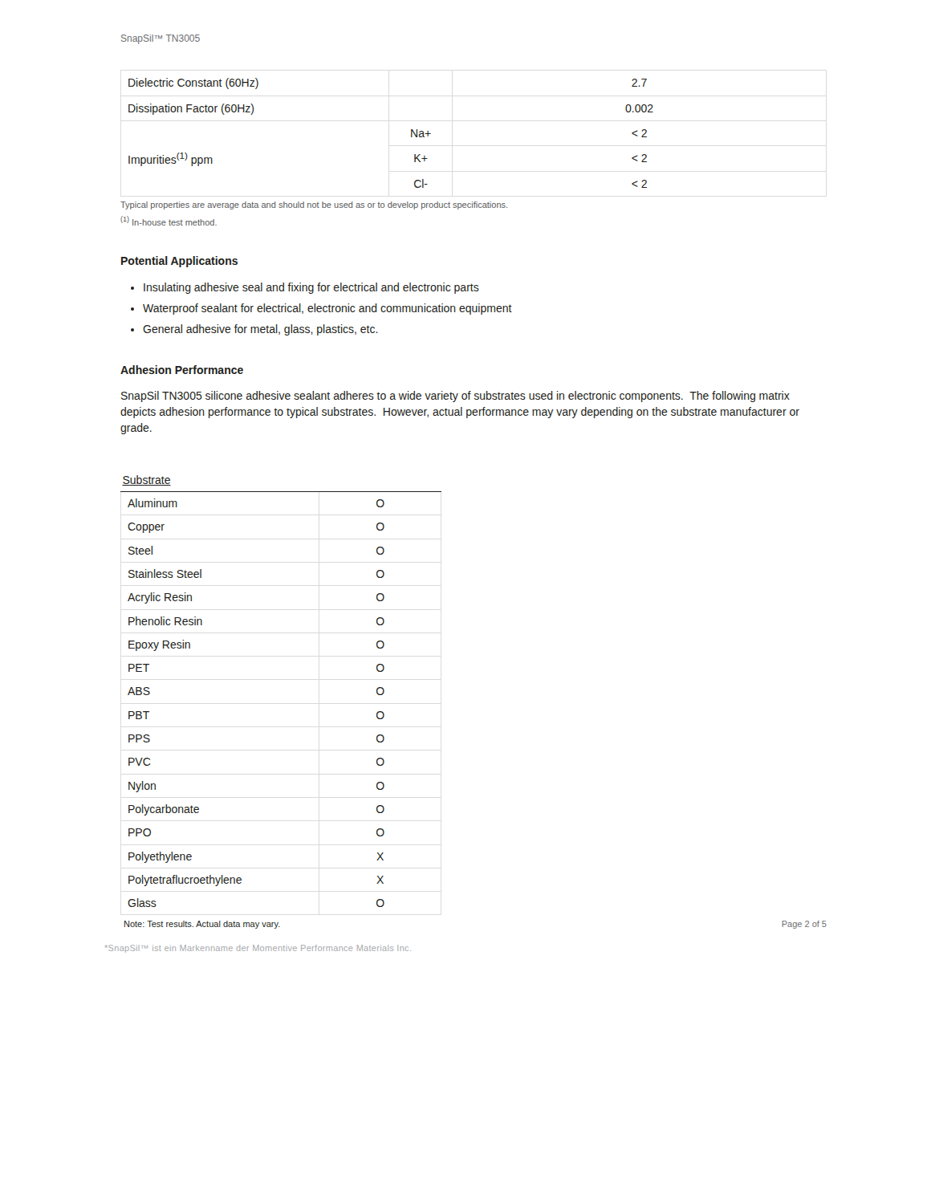SnapSil™ TN3005
| Dielectric Constant (60Hz) | | 2.7 |
| Dissipation Factor (60Hz) | | 0.002 |
| Impurities (1) ppm | Na+ | < 2 |
| K+ | < 2 |
| Cl- | < 2 |
Typical properties are average data and should not be used as or to develop product specifications.
(1) In-house test method.
Potential Applications
Insulating adhesive seal and fixing for electrical and electronic parts
Waterproof sealant for electrical, electronic and communication equipment
General adhesive for metal, glass, plastics, etc.
Adhesion Performance
SnapSil TN3005 silicone adhesive sealant adheres to a wide variety of substrates used in electronic components. The following matrix depicts adhesion performance to typical substrates. However, actual performance may vary depending on the substrate manufacturer or grade.
| Substrate |
| Aluminum | O |
| Copper | O |
| Steel | O |
| Stainless Steel | O |
| Acrylic Resin | O |
| Phenolic Resin | O |
| Epoxy Resin | O |
| PET | O |
| ABS | O |
| PBT | O |
| PPS | O |
| PVC | O |
| Nylon | O |
| Polycarbonate | O |
| PPO | O |
| Polyethylene | X |
| Polytetraflucroethylene | X |
| Glass | O |
Note: Test results. Actual data may vary.
Page 2 of 5
*SnapSil™ ist ein Markenname der Momentive Performance Materials Inc.